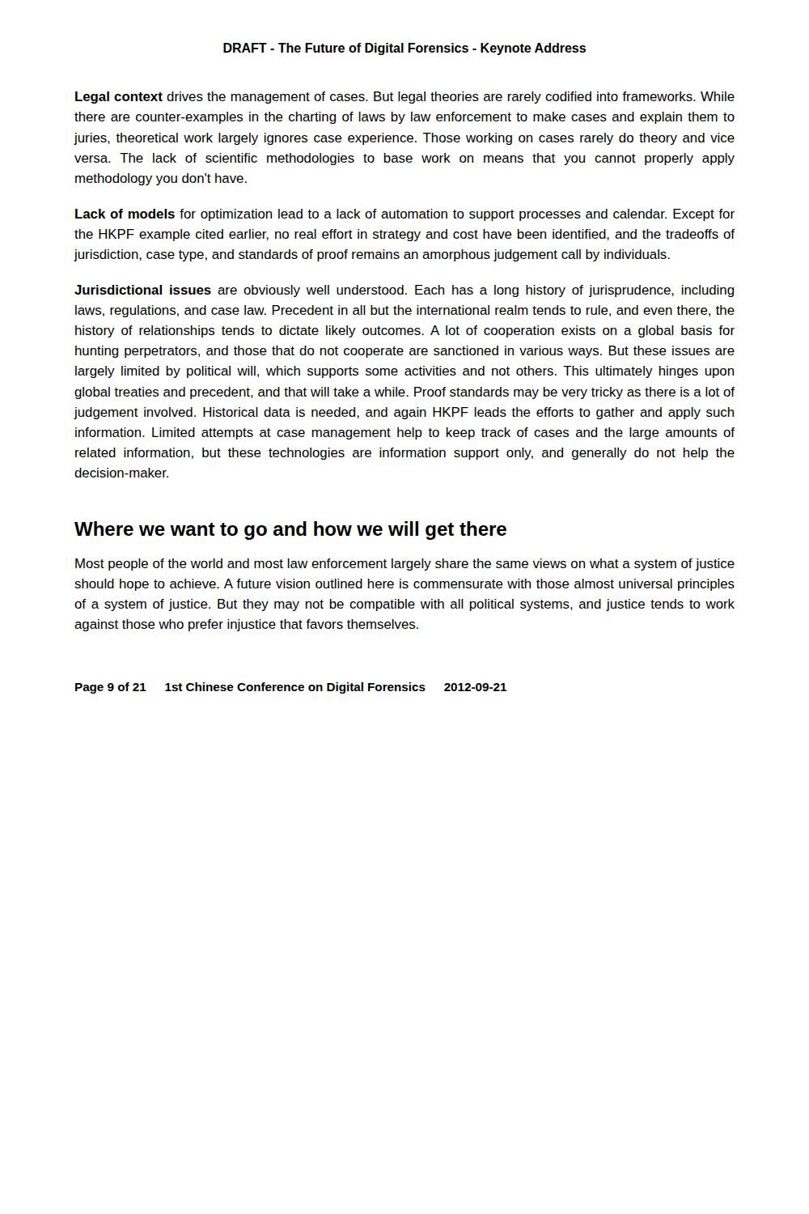DRAFT - The Future of Digital Forensics - Keynote Address
Legal context drives the management of cases. But legal theories are rarely codified into frameworks. While there are counter-examples in the charting of laws by law enforcement to make cases and explain them to juries, theoretical work largely ignores case experience. Those working on cases rarely do theory and vice versa. The lack of scientific methodologies to base work on means that you cannot properly apply methodology you don't have.
Lack of models for optimization lead to a lack of automation to support processes and calendar. Except for the HKPF example cited earlier, no real effort in strategy and cost have been identified, and the tradeoffs of jurisdiction, case type, and standards of proof remains an amorphous judgement call by individuals.
Jurisdictional issues are obviously well understood. Each has a long history of jurisprudence, including laws, regulations, and case law. Precedent in all but the international realm tends to rule, and even there, the history of relationships tends to dictate likely outcomes. A lot of cooperation exists on a global basis for hunting perpetrators, and those that do not cooperate are sanctioned in various ways. But these issues are largely limited by political will, which supports some activities and not others. This ultimately hinges upon global treaties and precedent, and that will take a while. Proof standards may be very tricky as there is a lot of judgement involved. Historical data is needed, and again HKPF leads the efforts to gather and apply such information. Limited attempts at case management help to keep track of cases and the large amounts of related information, but these technologies are information support only, and generally do not help the decision-maker.
Where we want to go and how we will get there
Most people of the world and most law enforcement largely share the same views on what a system of justice should hope to achieve. A future vision outlined here is commensurate with those almost universal principles of a system of justice. But they may not be compatible with all political systems, and justice tends to work against those who prefer injustice that favors themselves.
Page 9 of 21 1st Chinese Conference on Digital Forensics 2012-09-21